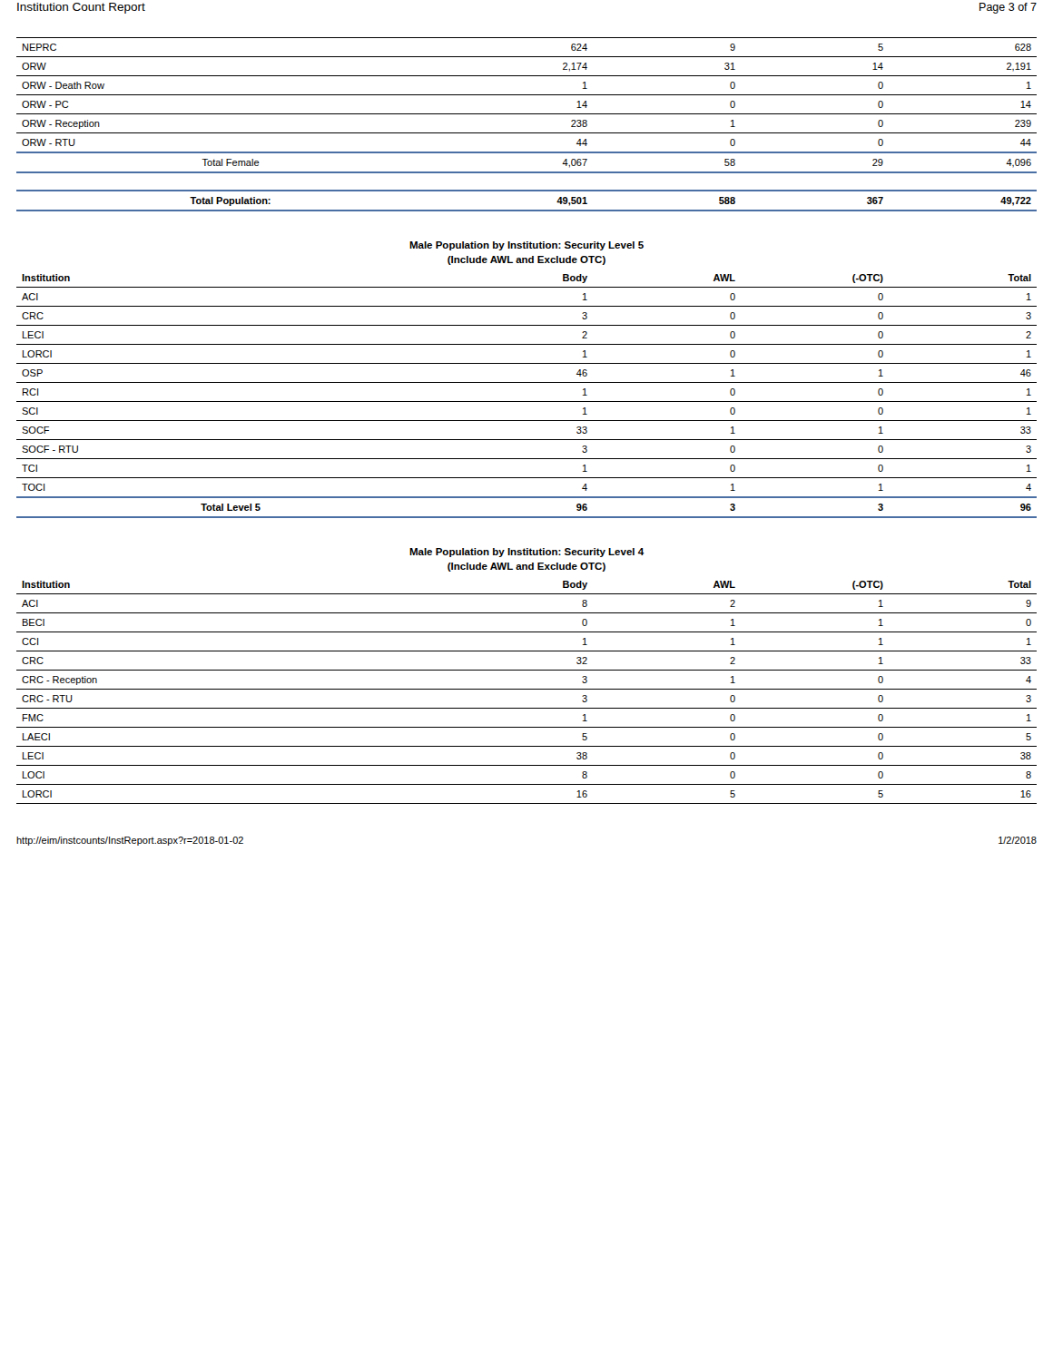Institution Count Report
Page 3 of 7
| NEPRC | 624 | 9 | 5 | 628 |
| ORW | 2,174 | 31 | 14 | 2,191 |
| ORW - Death Row | 1 | 0 | 0 | 1 |
| ORW - PC | 14 | 0 | 0 | 14 |
| ORW - Reception | 238 | 1 | 0 | 239 |
| ORW - RTU | 44 | 0 | 0 | 44 |
| Total Female | 4,067 | 58 | 29 | 4,096 |
| Total Population: | 49,501 | 588 | 367 | 49,722 |
Male Population by Institution: Security Level 5 (Include AWL and Exclude OTC)
| Institution | Body | AWL | (-OTC) | Total |
| --- | --- | --- | --- | --- |
| ACI | 1 | 0 | 0 | 1 |
| CRC | 3 | 0 | 0 | 3 |
| LECI | 2 | 0 | 0 | 2 |
| LORCI | 1 | 0 | 0 | 1 |
| OSP | 46 | 1 | 1 | 46 |
| RCI | 1 | 0 | 0 | 1 |
| SCI | 1 | 0 | 0 | 1 |
| SOCF | 33 | 1 | 1 | 33 |
| SOCF - RTU | 3 | 0 | 0 | 3 |
| TCI | 1 | 0 | 0 | 1 |
| TOCI | 4 | 1 | 1 | 4 |
| Total Level 5 | 96 | 3 | 3 | 96 |
Male Population by Institution: Security Level 4 (Include AWL and Exclude OTC)
| Institution | Body | AWL | (-OTC) | Total |
| --- | --- | --- | --- | --- |
| ACI | 8 | 2 | 1 | 9 |
| BECI | 0 | 1 | 1 | 0 |
| CCI | 1 | 1 | 1 | 1 |
| CRC | 32 | 2 | 1 | 33 |
| CRC - Reception | 3 | 1 | 0 | 4 |
| CRC - RTU | 3 | 0 | 0 | 3 |
| FMC | 1 | 0 | 0 | 1 |
| LAECI | 5 | 0 | 0 | 5 |
| LECI | 38 | 0 | 0 | 38 |
| LOCI | 8 | 0 | 0 | 8 |
| LORCI | 16 | 5 | 5 | 16 |
http://eim/instcounts/InstReport.aspx?r=2018-01-02
1/2/2018